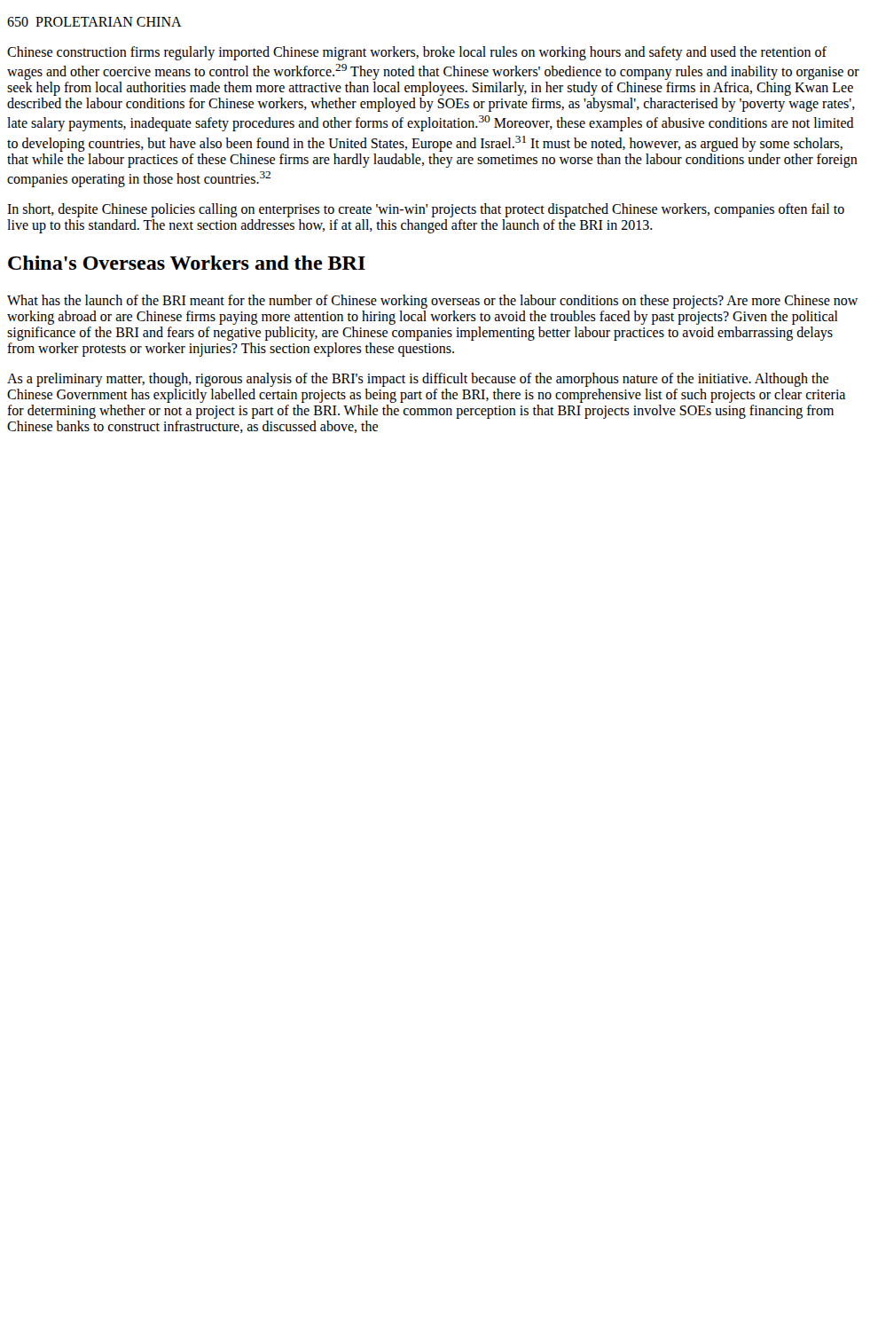650 PROLETARIAN CHINA
Chinese construction firms regularly imported Chinese migrant workers, broke local rules on working hours and safety and used the retention of wages and other coercive means to control the workforce.29 They noted that Chinese workers' obedience to company rules and inability to organise or seek help from local authorities made them more attractive than local employees. Similarly, in her study of Chinese firms in Africa, Ching Kwan Lee described the labour conditions for Chinese workers, whether employed by SOEs or private firms, as 'abysmal', characterised by 'poverty wage rates', late salary payments, inadequate safety procedures and other forms of exploitation.30 Moreover, these examples of abusive conditions are not limited to developing countries, but have also been found in the United States, Europe and Israel.31 It must be noted, however, as argued by some scholars, that while the labour practices of these Chinese firms are hardly laudable, they are sometimes no worse than the labour conditions under other foreign companies operating in those host countries.32
In short, despite Chinese policies calling on enterprises to create 'win-win' projects that protect dispatched Chinese workers, companies often fail to live up to this standard. The next section addresses how, if at all, this changed after the launch of the BRI in 2013.
China's Overseas Workers and the BRI
What has the launch of the BRI meant for the number of Chinese working overseas or the labour conditions on these projects? Are more Chinese now working abroad or are Chinese firms paying more attention to hiring local workers to avoid the troubles faced by past projects? Given the political significance of the BRI and fears of negative publicity, are Chinese companies implementing better labour practices to avoid embarrassing delays from worker protests or worker injuries? This section explores these questions.
As a preliminary matter, though, rigorous analysis of the BRI's impact is difficult because of the amorphous nature of the initiative. Although the Chinese Government has explicitly labelled certain projects as being part of the BRI, there is no comprehensive list of such projects or clear criteria for determining whether or not a project is part of the BRI. While the common perception is that BRI projects involve SOEs using financing from Chinese banks to construct infrastructure, as discussed above, the